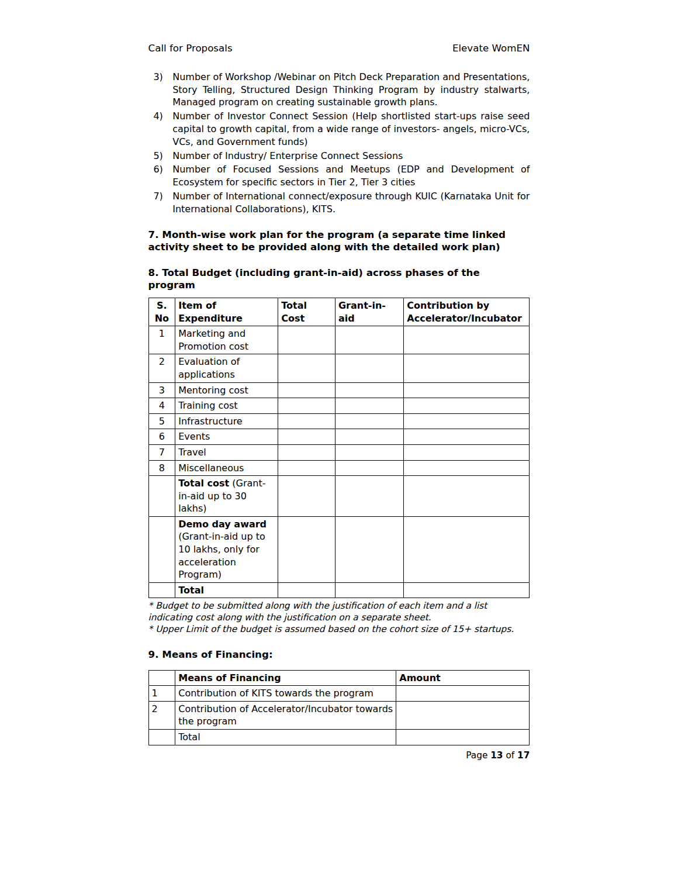Call for Proposals
Elevate WomEN
3) Number of Workshop /Webinar on Pitch Deck Preparation and Presentations, Story Telling, Structured Design Thinking Program by industry stalwarts, Managed program on creating sustainable growth plans.
4) Number of Investor Connect Session (Help shortlisted start-ups raise seed capital to growth capital, from a wide range of investors- angels, micro-VCs, VCs, and Government funds)
5) Number of Industry/ Enterprise Connect Sessions
6) Number of Focused Sessions and Meetups (EDP and Development of Ecosystem for specific sectors in Tier 2, Tier 3 cities
7) Number of International connect/exposure through KUIC (Karnataka Unit for International Collaborations), KITS.
7. Month-wise work plan for the program (a separate time linked activity sheet to be provided along with the detailed work plan)
8. Total Budget (including grant-in-aid) across phases of the program
| S. No | Item of Expenditure | Total Cost | Grant-in-aid | Contribution by Accelerator/Incubator |
| --- | --- | --- | --- | --- |
| 1 | Marketing and Promotion cost | | | |
| 2 | Evaluation of applications | | | |
| 3 | Mentoring cost | | | |
| 4 | Training cost | | | |
| 5 | Infrastructure | | | |
| 6 | Events | | | |
| 7 | Travel | | | |
| 8 | Miscellaneous | | | |
| | Total cost (Grant-in-aid up to 30 lakhs) | | | |
| | Demo day award (Grant-in-aid up to 10 lakhs, only for acceleration Program) | | | |
| | Total | | | |
* Budget to be submitted along with the justification of each item and a list indicating cost along with the justification on a separate sheet.
* Upper Limit of the budget is assumed based on the cohort size of 15+ startups.
9. Means of Financing:
| | Means of Financing | Amount |
| --- | --- | --- |
| 1 | Contribution of KITS towards the program | |
| 2 | Contribution of Accelerator/Incubator towards the program | |
| | Total | |
Page 13 of 17